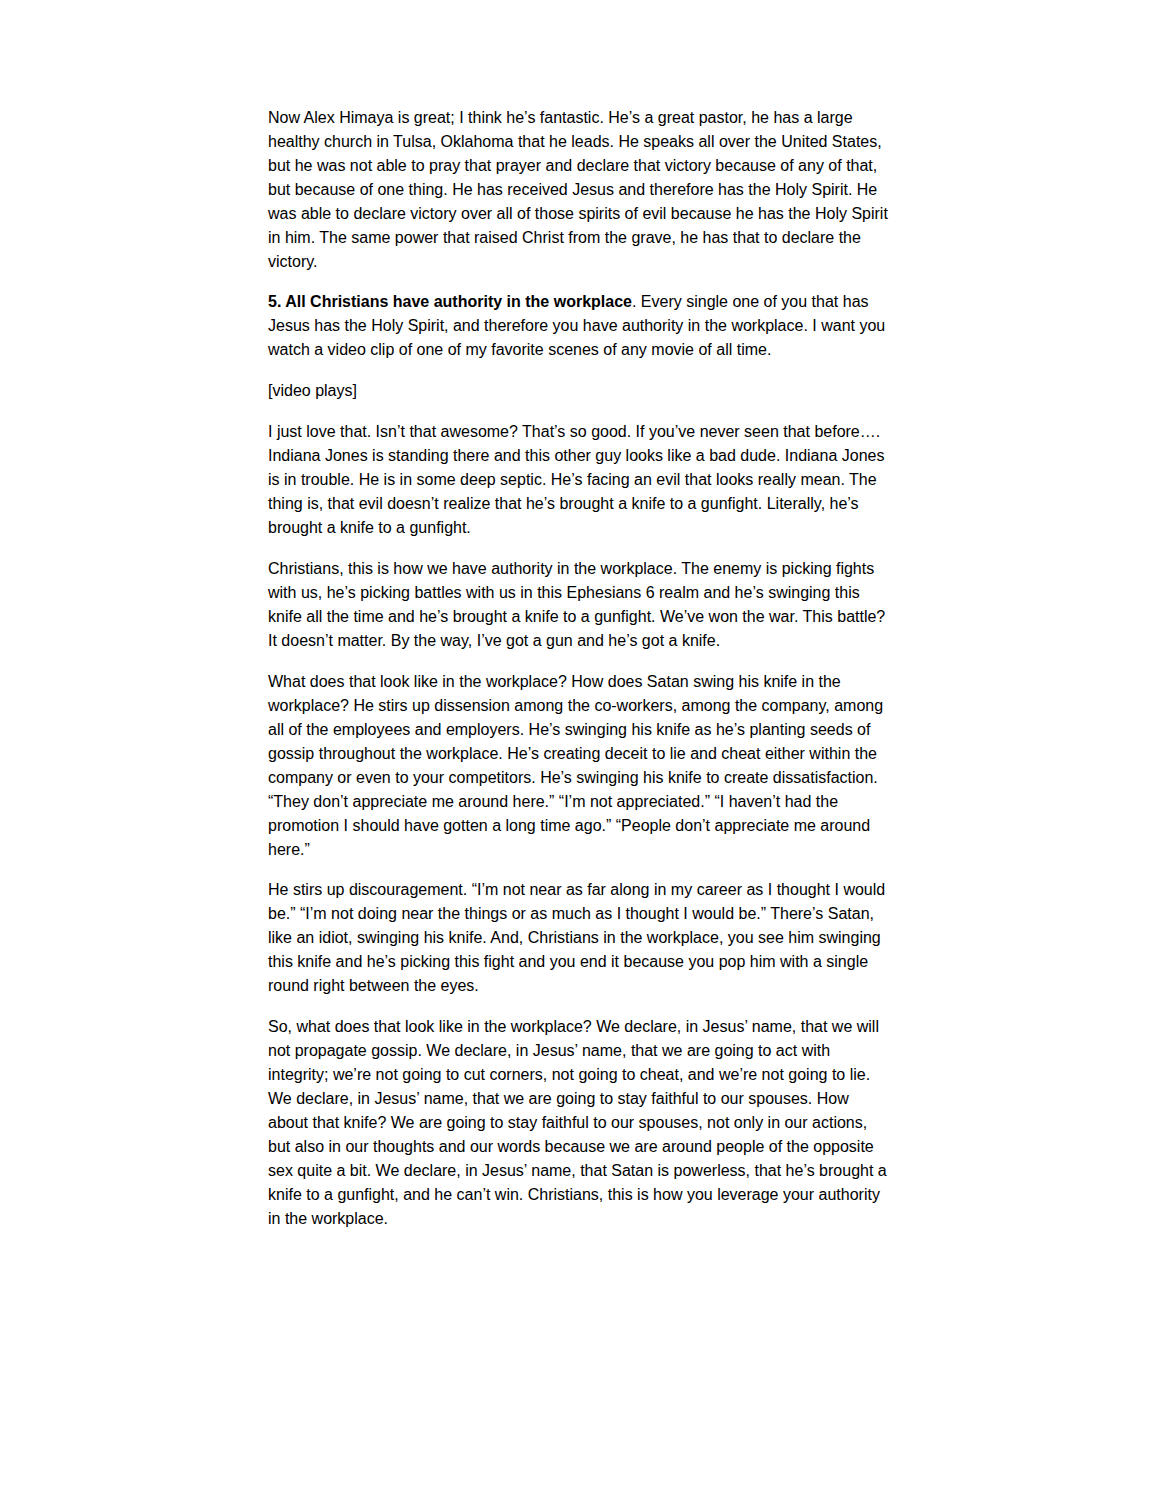Now Alex Himaya is great; I think he’s fantastic. He’s a great pastor, he has a large healthy church in Tulsa, Oklahoma that he leads. He speaks all over the United States, but he was not able to pray that prayer and declare that victory because of any of that, but because of one thing. He has received Jesus and therefore has the Holy Spirit. He was able to declare victory over all of those spirits of evil because he has the Holy Spirit in him. The same power that raised Christ from the grave, he has that to declare the victory.
5. All Christians have authority in the workplace. Every single one of you that has Jesus has the Holy Spirit, and therefore you have authority in the workplace. I want you watch a video clip of one of my favorite scenes of any movie of all time.
[video plays]
I just love that. Isn’t that awesome? That’s so good. If you’ve never seen that before…. Indiana Jones is standing there and this other guy looks like a bad dude. Indiana Jones is in trouble. He is in some deep septic. He’s facing an evil that looks really mean. The thing is, that evil doesn’t realize that he’s brought a knife to a gunfight. Literally, he’s brought a knife to a gunfight.
Christians, this is how we have authority in the workplace. The enemy is picking fights with us, he’s picking battles with us in this Ephesians 6 realm and he’s swinging this knife all the time and he’s brought a knife to a gunfight. We’ve won the war. This battle? It doesn’t matter. By the way, I’ve got a gun and he’s got a knife.
What does that look like in the workplace? How does Satan swing his knife in the workplace? He stirs up dissension among the co-workers, among the company, among all of the employees and employers. He’s swinging his knife as he’s planting seeds of gossip throughout the workplace. He’s creating deceit to lie and cheat either within the company or even to your competitors. He’s swinging his knife to create dissatisfaction. “They don’t appreciate me around here.” “I’m not appreciated.” “I haven’t had the promotion I should have gotten a long time ago.” “People don’t appreciate me around here.”
He stirs up discouragement. “I’m not near as far along in my career as I thought I would be.” “I’m not doing near the things or as much as I thought I would be.” There’s Satan, like an idiot, swinging his knife. And, Christians in the workplace, you see him swinging this knife and he’s picking this fight and you end it because you pop him with a single round right between the eyes.
So, what does that look like in the workplace? We declare, in Jesus’ name, that we will not propagate gossip. We declare, in Jesus’ name, that we are going to act with integrity; we’re not going to cut corners, not going to cheat, and we’re not going to lie. We declare, in Jesus’ name, that we are going to stay faithful to our spouses. How about that knife? We are going to stay faithful to our spouses, not only in our actions, but also in our thoughts and our words because we are around people of the opposite sex quite a bit. We declare, in Jesus’ name, that Satan is powerless, that he’s brought a knife to a gunfight, and he can’t win. Christians, this is how you leverage your authority in the workplace.